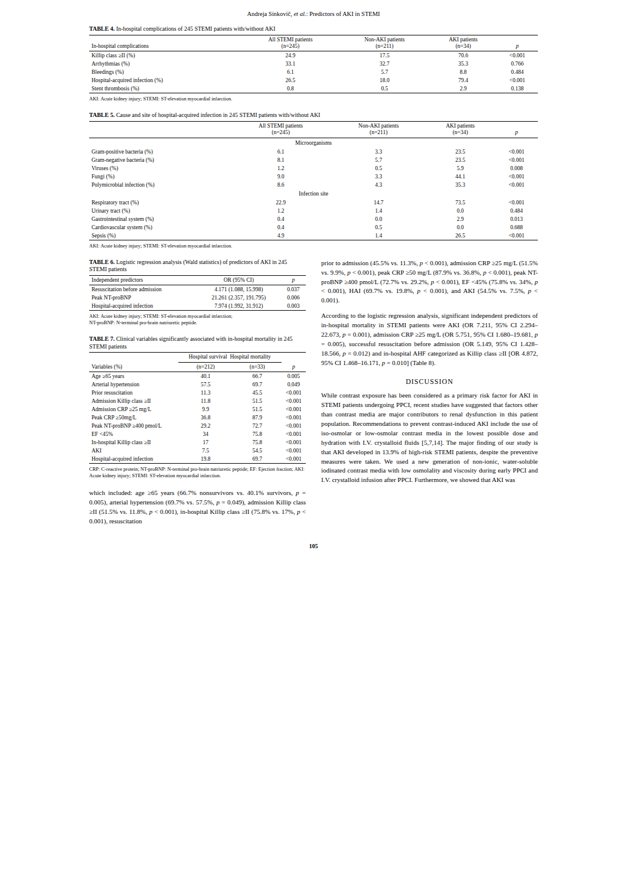Andreja Sinkovič, et al.: Predictors of AKI in STEMI
TABLE 4. In-hospital complications of 245 STEMI patients with/without AKI
| In-hospital complications | All STEMI patients (n=245) | Non-AKI patients (n=211) | AKI patients (n=34) | p |
| --- | --- | --- | --- | --- |
| Killip class ≥II (%) | 24.9 | 17.5 | 70.6 | <0.001 |
| Arrhythmias (%) | 33.1 | 32.7 | 35.3 | 0.766 |
| Bleedings (%) | 6.1 | 5.7 | 8.8 | 0.484 |
| Hospital-acquired infection (%) | 26.5 | 18.0 | 79.4 | <0.001 |
| Stent thrombosis (%) | 0.8 | 0.5 | 2.9 | 0.138 |
AKI: Acute kidney injury; STEMI: ST-elevation myocardial infarction.
TABLE 5. Cause and site of hospital-acquired infection in 245 STEMI patients with/without AKI
| | All STEMI patients (n=245) | Non-AKI patients (n=211) | AKI patients (n=34) | p |
| --- | --- | --- | --- | --- |
| Microorganisms |
| Gram-positive bacteria (%) | 6.1 | 3.3 | 23.5 | <0.001 |
| Gram-negative bacteria (%) | 8.1 | 5.7 | 23.5 | <0.001 |
| Viruses (%) | 1.2 | 0.5 | 5.9 | 0.008 |
| Fungi (%) | 9.0 | 3.3 | 44.1 | <0.001 |
| Polymicrobial infection (%) | 8.6 | 4.3 | 35.3 | <0.001 |
| Infection site |
| Respiratory tract (%) | 22.9 | 14.7 | 73.5 | <0.001 |
| Urinary tract (%) | 1.2 | 1.4 | 0.0 | 0.484 |
| Gastrointestinal system (%) | 0.4 | 0.0 | 2.9 | 0.013 |
| Cardiovascular system (%) | 0.4 | 0.5 | 0.0 | 0.688 |
| Sepsis (%) | 4.9 | 1.4 | 26.5 | <0.001 |
AKI: Acute kidney injury; STEMI: ST-elevation myocardial infarction.
TABLE 6. Logistic regression analysis (Wald statistics) of predictors of AKI in 245 STEMI patients
| Independent predictors | OR (95% CI) | p |
| --- | --- | --- |
| Resuscitation before admission | 4.171 (1.088, 15.998) | 0.037 |
| Peak NT-proBNP | 21.261 (2.357, 191.795) | 0.006 |
| Hospital-acquired infection | 7.974 (1.992, 31.912) | 0.003 |
AKI: Acute kidney injury; STEMI: ST-elevation myocardial infarction;
NT-proBNP: N-terminal pro-brain natriuretic peptide.
TABLE 7. Clinical variables significantly associated with in-hospital mortality in 245 STEMI patients
| Variables (%) | Hospital survival Hospital mortality | p |
| --- | --- | --- |
| (n=212) | (n=33) |
| Age ≥65 years | 40.1 | 66.7 | 0.005 |
| Arterial hypertension | 57.5 | 69.7 | 0.049 |
| Prior resuscitation | 11.3 | 45.5 | <0.001 |
| Admission Killip class ≥II | 11.8 | 51.5 | <0.001 |
| Admission CRP ≥25 mg/L | 9.9 | 51.5 | <0.001 |
| Peak CRP ≥50mg/L | 36.8 | 87.9 | <0.001 |
| Peak NT-proBNP ≥400 pmol/L | 29.2 | 72.7 | <0.001 |
| EF <45% | 34 | 75.8 | <0.001 |
| In-hospital Killip class ≥II | 17 | 75.8 | <0.001 |
| AKI | 7.5 | 54.5 | <0.001 |
| Hospital-acquired infection | 19.8 | 69.7 | <0.001 |
CRP: C-reactive protein; NT-proBNP: N-terminal pro-brain natriuretic peptide; EF: Ejection fraction; AKI: Acute kidney injury; STEMI: ST-elevation myocardial infarction.
which included: age ≥65 years (66.7% nonsurvivors vs. 40.1% survivors, p = 0.005), arterial hypertension (69.7% vs. 57.5%, p = 0.049), admission Killip class ≥II (51.5% vs. 11.8%, p < 0.001), in-hospital Killip class ≥II (75.8% vs. 17%, p < 0.001), resuscitation
prior to admission (45.5% vs. 11.3%, p < 0.001), admission CRP ≥25 mg/L (51.5% vs. 9.9%, p < 0.001), peak CRP ≥50 mg/L (87.9% vs. 36.8%, p < 0.001), peak NT-proBNP ≥400 pmol/L (72.7% vs. 29.2%, p < 0.001), EF <45% (75.8% vs. 34%, p < 0.001), HAI (69.7% vs. 19.8%, p < 0.001), and AKI (54.5% vs. 7.5%, p < 0.001).
According to the logistic regression analysis, significant independent predictors of in-hospital mortality in STEMI patients were AKI (OR 7.211, 95% CI 2.294–22.673, p = 0.001), admission CRP ≥25 mg/L (OR 5.751, 95% CI 1.680–19.681, p = 0.005), successful resuscitation before admission (OR 5.149, 95% CI 1.428–18.566, p = 0.012) and in-hospital AHF categorized as Killip class ≥II [OR 4.872, 95% CI 1.468–16.171, p = 0.010] (Table 8).
DISCUSSION
While contrast exposure has been considered as a primary risk factor for AKI in STEMI patients undergoing PPCI, recent studies have suggested that factors other than contrast media are major contributors to renal dysfunction in this patient population. Recommendations to prevent contrast-induced AKI include the use of iso-osmolar or low-osmolar contrast media in the lowest possible dose and hydration with I.V. crystalloid fluids [5,7,14]. The major finding of our study is that AKI developed in 13.9% of high-risk STEMI patients, despite the preventive measures were taken. We used a new generation of non-ionic, water-soluble iodinated contrast media with low osmolality and viscosity during early PPCI and I.V. crystalloid infusion after PPCI. Furthermore, we showed that AKI was
105